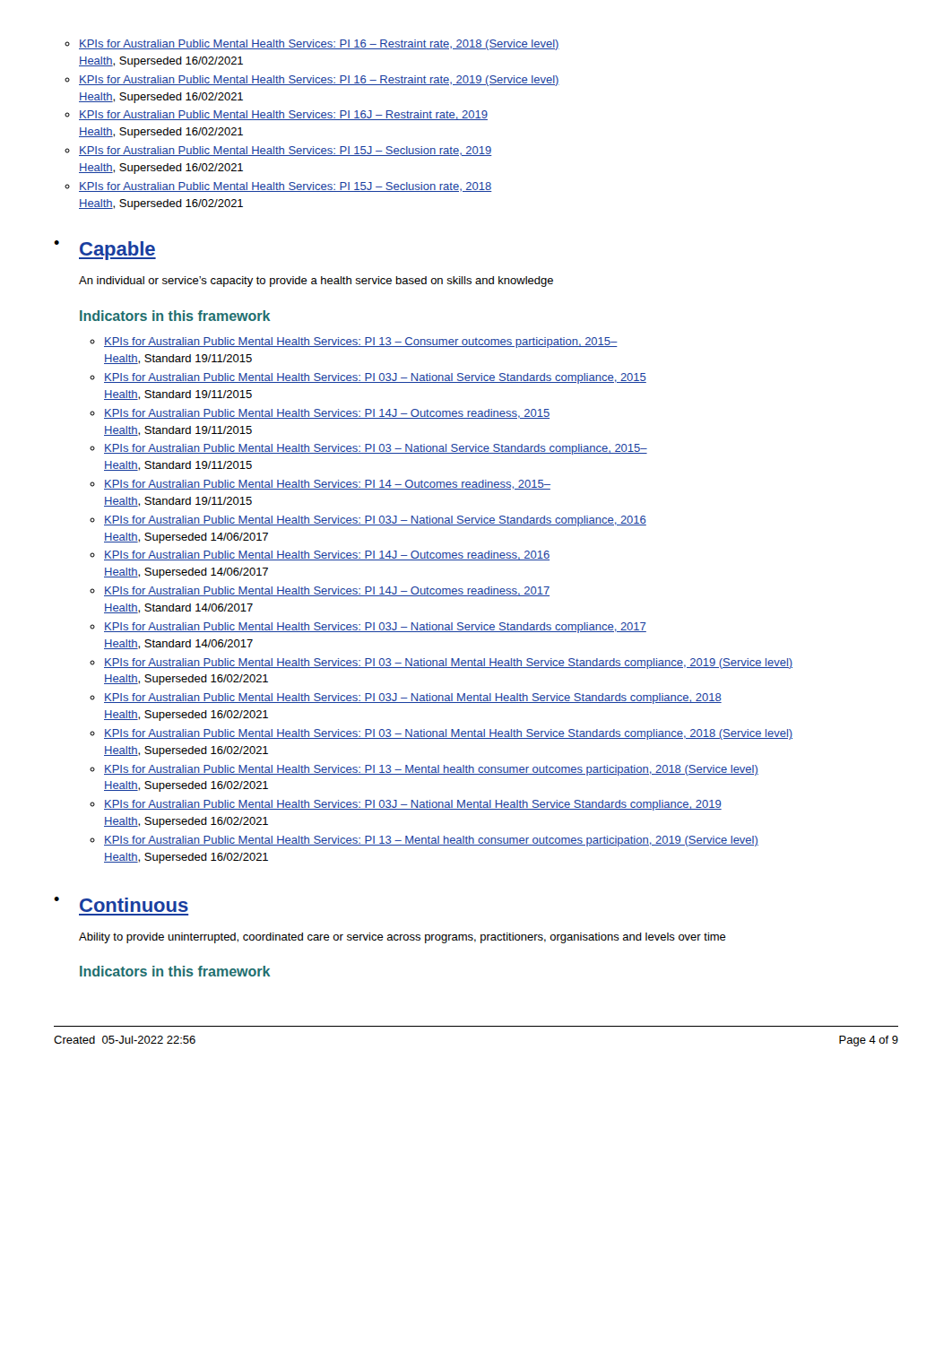KPIs for Australian Public Mental Health Services: PI 16 – Restraint rate, 2018 (Service level)
Health, Superseded 16/02/2021
KPIs for Australian Public Mental Health Services: PI 16 – Restraint rate, 2019 (Service level)
Health, Superseded 16/02/2021
KPIs for Australian Public Mental Health Services: PI 16J – Restraint rate, 2019
Health, Superseded 16/02/2021
KPIs for Australian Public Mental Health Services: PI 15J – Seclusion rate, 2019
Health, Superseded 16/02/2021
KPIs for Australian Public Mental Health Services: PI 15J – Seclusion rate, 2018
Health, Superseded 16/02/2021
•
Capable
An individual or service’s capacity to provide a health service based on skills and knowledge
Indicators in this framework
KPIs for Australian Public Mental Health Services: PI 13 – Consumer outcomes participation, 2015–
Health, Standard 19/11/2015
KPIs for Australian Public Mental Health Services: PI 03J – National Service Standards compliance, 2015
Health, Standard 19/11/2015
KPIs for Australian Public Mental Health Services: PI 14J – Outcomes readiness, 2015
Health, Standard 19/11/2015
KPIs for Australian Public Mental Health Services: PI 03 – National Service Standards compliance, 2015–
Health, Standard 19/11/2015
KPIs for Australian Public Mental Health Services: PI 14 – Outcomes readiness, 2015–
Health, Standard 19/11/2015
KPIs for Australian Public Mental Health Services: PI 03J – National Service Standards compliance, 2016
Health, Superseded 14/06/2017
KPIs for Australian Public Mental Health Services: PI 14J – Outcomes readiness, 2016
Health, Superseded 14/06/2017
KPIs for Australian Public Mental Health Services: PI 14J – Outcomes readiness, 2017
Health, Standard 14/06/2017
KPIs for Australian Public Mental Health Services: PI 03J – National Service Standards compliance, 2017
Health, Standard 14/06/2017
KPIs for Australian Public Mental Health Services: PI 03 – National Mental Health Service Standards compliance, 2019 (Service level)
Health, Superseded 16/02/2021
KPIs for Australian Public Mental Health Services: PI 03J – National Mental Health Service Standards compliance, 2018
Health, Superseded 16/02/2021
KPIs for Australian Public Mental Health Services: PI 03 – National Mental Health Service Standards compliance, 2018 (Service level)
Health, Superseded 16/02/2021
KPIs for Australian Public Mental Health Services: PI 13 – Mental health consumer outcomes participation, 2018 (Service level)
Health, Superseded 16/02/2021
KPIs for Australian Public Mental Health Services: PI 03J – National Mental Health Service Standards compliance, 2019
Health, Superseded 16/02/2021
KPIs for Australian Public Mental Health Services: PI 13 – Mental health consumer outcomes participation, 2019 (Service level)
Health, Superseded 16/02/2021
•
Continuous
Ability to provide uninterrupted, coordinated care or service across programs, practitioners, organisations and levels over time
Indicators in this framework
Created 05-Jul-2022 22:56
Page 4 of 9